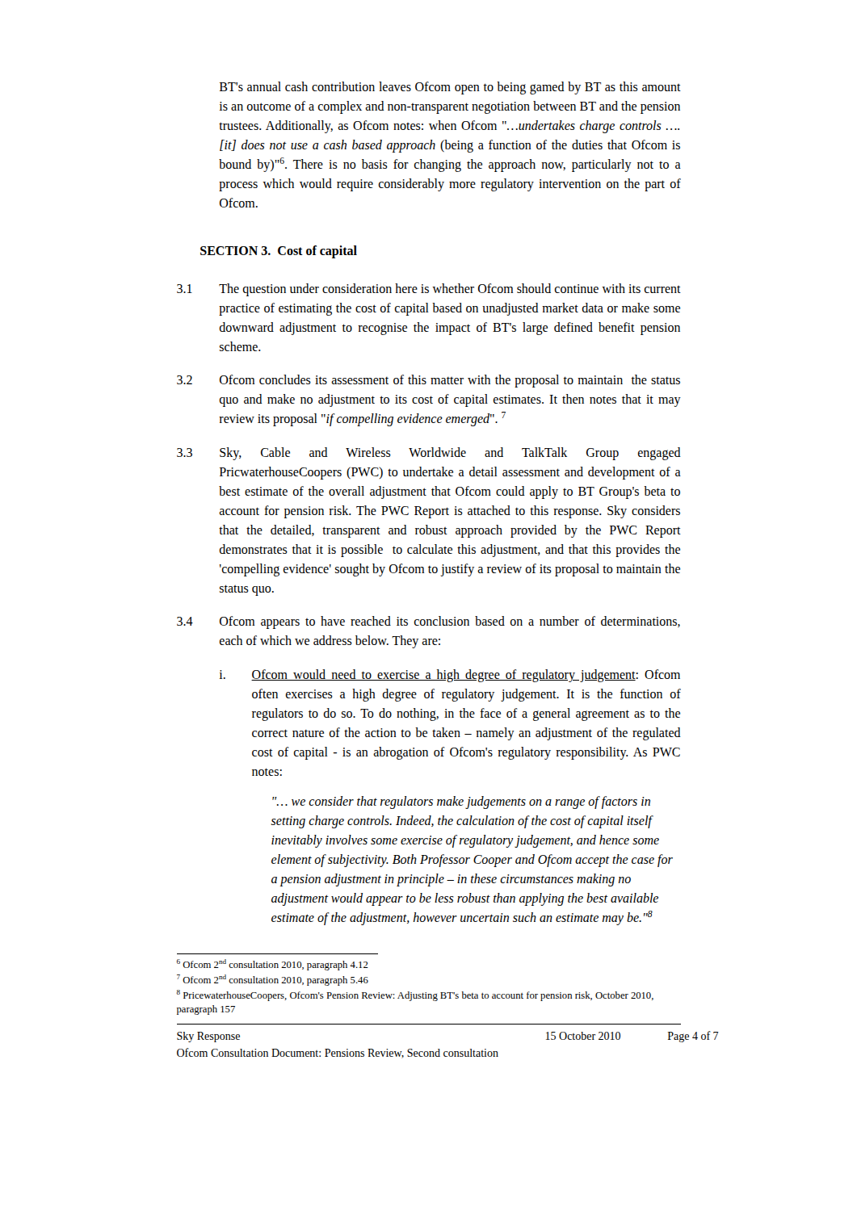BT's annual cash contribution leaves Ofcom open to being gamed by BT as this amount is an outcome of a complex and non-transparent negotiation between BT and the pension trustees. Additionally, as Ofcom notes: when Ofcom "…undertakes charge controls ….[it] does not use a cash based approach (being a function of the duties that Ofcom is bound by)"6. There is no basis for changing the approach now, particularly not to a process which would require considerably more regulatory intervention on the part of Ofcom.
SECTION 3. Cost of capital
3.1
The question under consideration here is whether Ofcom should continue with its current practice of estimating the cost of capital based on unadjusted market data or make some downward adjustment to recognise the impact of BT's large defined benefit pension scheme.
3.2
Ofcom concludes its assessment of this matter with the proposal to maintain the status quo and make no adjustment to its cost of capital estimates. It then notes that it may review its proposal "if compelling evidence emerged". 7
3.3
Sky, Cable and Wireless Worldwide and TalkTalk Group engaged PricwaterhouseCoopers (PWC) to undertake a detail assessment and development of a best estimate of the overall adjustment that Ofcom could apply to BT Group's beta to account for pension risk. The PWC Report is attached to this response. Sky considers that the detailed, transparent and robust approach provided by the PWC Report demonstrates that it is possible to calculate this adjustment, and that this provides the 'compelling evidence' sought by Ofcom to justify a review of its proposal to maintain the status quo.
3.4
Ofcom appears to have reached its conclusion based on a number of determinations, each of which we address below. They are:
i.
Ofcom would need to exercise a high degree of regulatory judgement: Ofcom often exercises a high degree of regulatory judgement. It is the function of regulators to do so. To do nothing, in the face of a general agreement as to the correct nature of the action to be taken – namely an adjustment of the regulated cost of capital - is an abrogation of Ofcom's regulatory responsibility. As PWC notes:
"… we consider that regulators make judgements on a range of factors in setting charge controls. Indeed, the calculation of the cost of capital itself inevitably involves some exercise of regulatory judgement, and hence some element of subjectivity. Both Professor Cooper and Ofcom accept the case for a pension adjustment in principle – in these circumstances making no adjustment would appear to be less robust than applying the best available estimate of the adjustment, however uncertain such an estimate may be."8
6 Ofcom 2nd consultation 2010, paragraph 4.12
7 Ofcom 2nd consultation 2010, paragraph 5.46
8 PricewaterhouseCoopers, Ofcom's Pension Review: Adjusting BT's beta to account for pension risk, October 2010, paragraph 157
Sky Response
Ofcom Consultation Document: Pensions Review, Second consultation
15 October 2010
Page 4 of 7